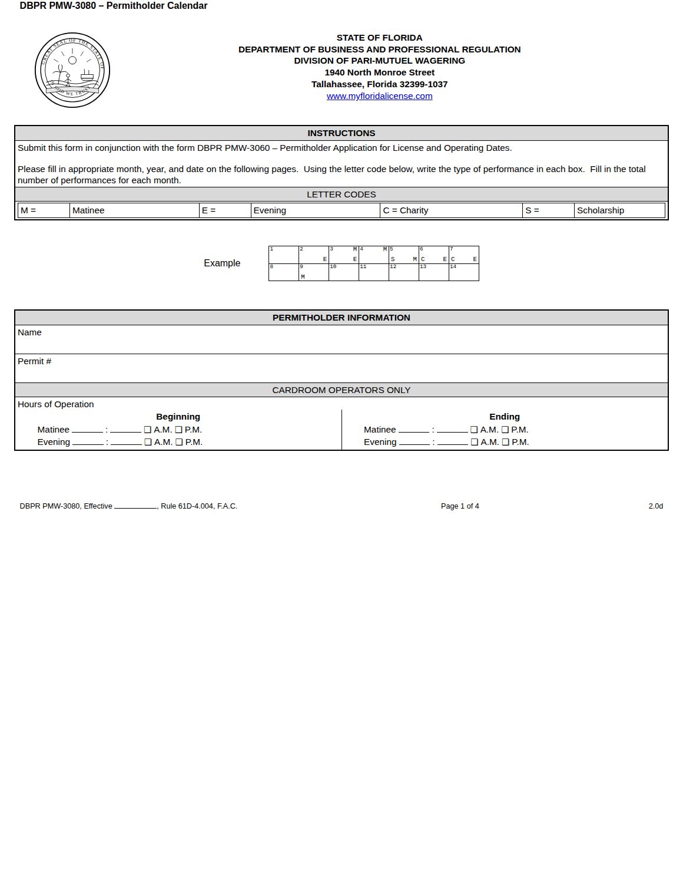DBPR PMW-3080 – Permitholder Calendar
GREAT SEAL OF THE STATE OF FLORIDA IN GOD WE TRUST
STATE OF FLORIDA
DEPARTMENT OF BUSINESS AND PROFESSIONAL REGULATION
DIVISION OF PARI-MUTUEL WAGERING
1940 North Monroe Street
Tallahassee, Florida 32399-1037
www.myfloridalicense.com
| INSTRUCTIONS |
| Submit this form in conjunction with the form DBPR PMW-3060 – Permitholder Application for License and Operating Dates. Please fill in appropriate month, year, and date on the following pages. Using the letter code below, write the type of performance in each box. Fill in the total number of performances for each month. |
| LETTER CODES |
| / M = / Matinee / E = / Evening / C = Charity / S = / Scholarship / |
Example
| 1 | 2 E | 3 M E | 4 M | 5 S M | 6 C E | 7 C E |
| 8 | 9 M | 10 | 11 | 12 | 13 | 14 |
| PERMITHOLDER INFORMATION |
| Name |
| Permit # |
| CARDROOM OPERATORS ONLY |
| / Hours of Operation / / Beginning Matinee : ❑ A.M. ❑ P.M. Evening : ❑ A.M. ❑ P.M. / Ending Matinee : ❑ A.M. ❑ P.M. Evening : ❑ A.M. ❑ P.M. / |
DBPR PMW-3080, Effective , Rule 61D-4.004, F.A.C.
Page 1 of 4
2.0d